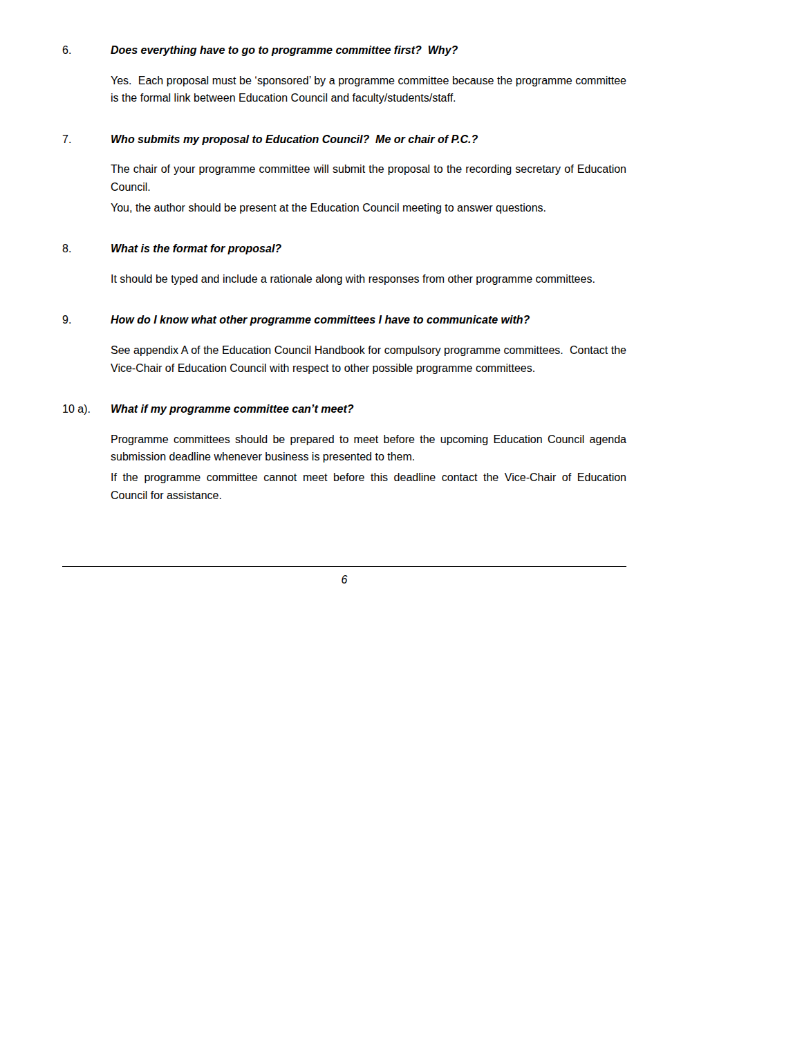6. Does everything have to go to programme committee first? Why?
Yes. Each proposal must be ‘sponsored’ by a programme committee because the programme committee is the formal link between Education Council and faculty/students/staff.
7. Who submits my proposal to Education Council? Me or chair of P.C.?
The chair of your programme committee will submit the proposal to the recording secretary of Education Council.
You, the author should be present at the Education Council meeting to answer questions.
8. What is the format for proposal?
It should be typed and include a rationale along with responses from other programme committees.
9. How do I know what other programme committees I have to communicate with?
See appendix A of the Education Council Handbook for compulsory programme committees. Contact the Vice-Chair of Education Council with respect to other possible programme committees.
10 a). What if my programme committee can’t meet?
Programme committees should be prepared to meet before the upcoming Education Council agenda submission deadline whenever business is presented to them.
If the programme committee cannot meet before this deadline contact the Vice-Chair of Education Council for assistance.
6